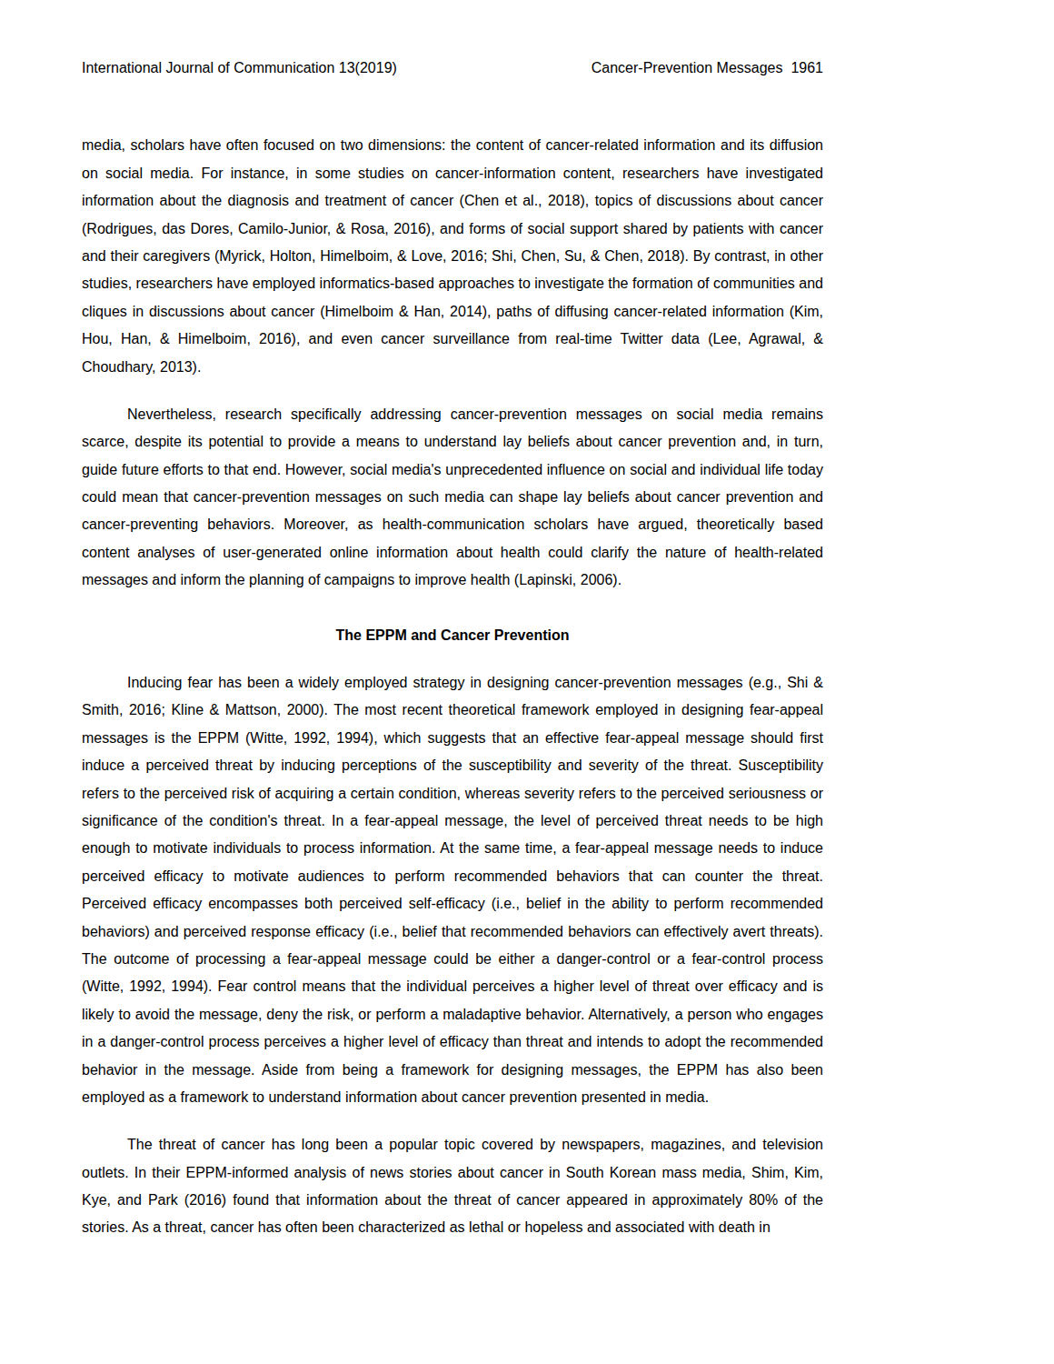International Journal of Communication 13(2019)
Cancer-Prevention Messages 1961
media, scholars have often focused on two dimensions: the content of cancer-related information and its diffusion on social media. For instance, in some studies on cancer-information content, researchers have investigated information about the diagnosis and treatment of cancer (Chen et al., 2018), topics of discussions about cancer (Rodrigues, das Dores, Camilo-Junior, & Rosa, 2016), and forms of social support shared by patients with cancer and their caregivers (Myrick, Holton, Himelboim, & Love, 2016; Shi, Chen, Su, & Chen, 2018). By contrast, in other studies, researchers have employed informatics-based approaches to investigate the formation of communities and cliques in discussions about cancer (Himelboim & Han, 2014), paths of diffusing cancer-related information (Kim, Hou, Han, & Himelboim, 2016), and even cancer surveillance from real-time Twitter data (Lee, Agrawal, & Choudhary, 2013).
Nevertheless, research specifically addressing cancer-prevention messages on social media remains scarce, despite its potential to provide a means to understand lay beliefs about cancer prevention and, in turn, guide future efforts to that end. However, social media's unprecedented influence on social and individual life today could mean that cancer-prevention messages on such media can shape lay beliefs about cancer prevention and cancer-preventing behaviors. Moreover, as health-communication scholars have argued, theoretically based content analyses of user-generated online information about health could clarify the nature of health-related messages and inform the planning of campaigns to improve health (Lapinski, 2006).
The EPPM and Cancer Prevention
Inducing fear has been a widely employed strategy in designing cancer-prevention messages (e.g., Shi & Smith, 2016; Kline & Mattson, 2000). The most recent theoretical framework employed in designing fear-appeal messages is the EPPM (Witte, 1992, 1994), which suggests that an effective fear-appeal message should first induce a perceived threat by inducing perceptions of the susceptibility and severity of the threat. Susceptibility refers to the perceived risk of acquiring a certain condition, whereas severity refers to the perceived seriousness or significance of the condition's threat. In a fear-appeal message, the level of perceived threat needs to be high enough to motivate individuals to process information. At the same time, a fear-appeal message needs to induce perceived efficacy to motivate audiences to perform recommended behaviors that can counter the threat. Perceived efficacy encompasses both perceived self-efficacy (i.e., belief in the ability to perform recommended behaviors) and perceived response efficacy (i.e., belief that recommended behaviors can effectively avert threats). The outcome of processing a fear-appeal message could be either a danger-control or a fear-control process (Witte, 1992, 1994). Fear control means that the individual perceives a higher level of threat over efficacy and is likely to avoid the message, deny the risk, or perform a maladaptive behavior. Alternatively, a person who engages in a danger-control process perceives a higher level of efficacy than threat and intends to adopt the recommended behavior in the message. Aside from being a framework for designing messages, the EPPM has also been employed as a framework to understand information about cancer prevention presented in media.
The threat of cancer has long been a popular topic covered by newspapers, magazines, and television outlets. In their EPPM-informed analysis of news stories about cancer in South Korean mass media, Shim, Kim, Kye, and Park (2016) found that information about the threat of cancer appeared in approximately 80% of the stories. As a threat, cancer has often been characterized as lethal or hopeless and associated with death in